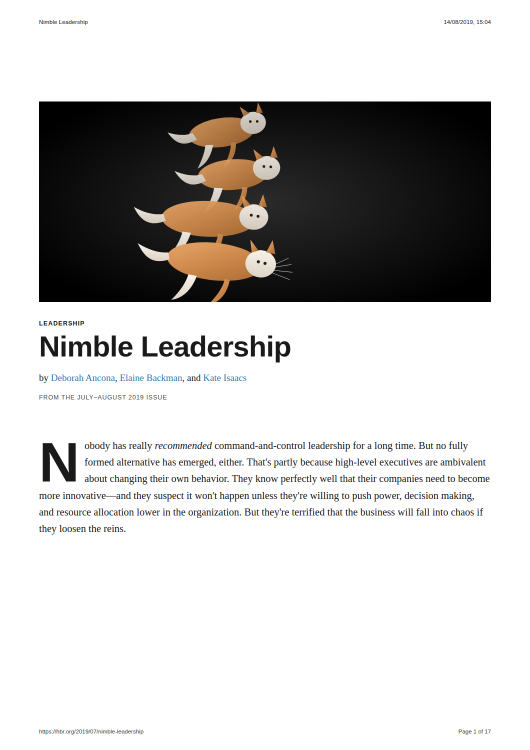Nimble Leadership 14/08/2019, 15:04
Leadership
Nimble Leadership
by Deborah Ancona, Elaine Backman, and Kate Isaacs
From the July–August 2019 Issue
Nobody has really recommended command-and-control leadership for a long time. But no fully formed alternative has emerged, either. That's partly because high-level executives are ambivalent about changing their own behavior. They know perfectly well that their companies need to become more innovative—and they suspect it won't happen unless they're willing to push power, decision making, and resource allocation lower in the organization. But they're terrified that the business will fall into chaos if they loosen the reins.
https://hbr.org/2019/07/nimble-leadership Page 1 of 17